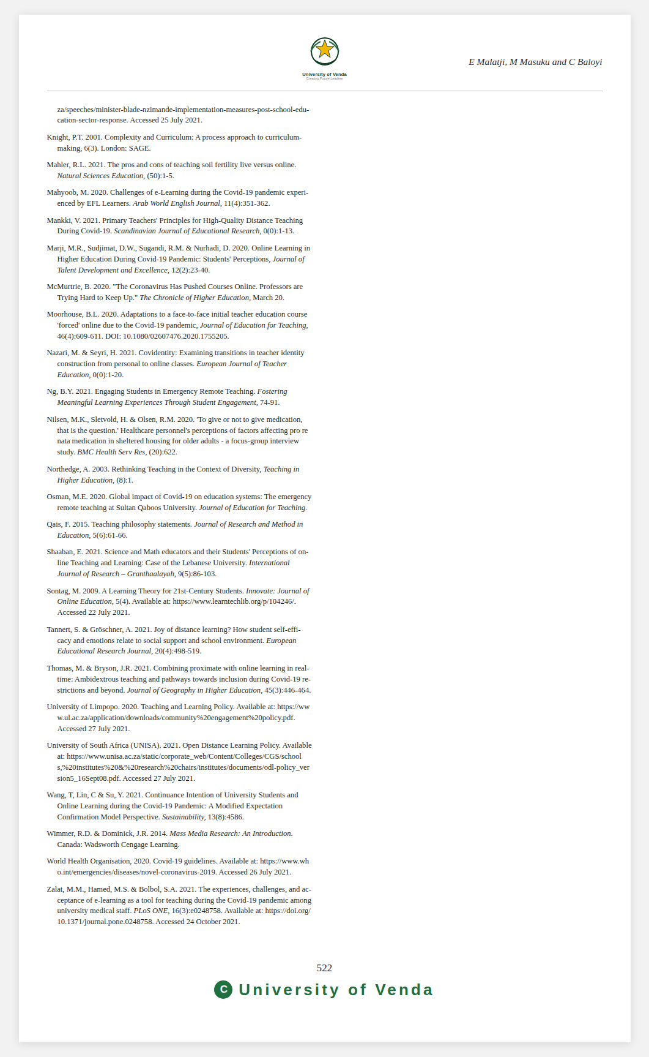University of Venda
Creating Future Leaders
E Malatji, M Masuku and C Baloyi
za/speeches/minister-blade-nzimande-implementation-measures-post-school-education-sector-response. Accessed 25 July 2021.
Knight, P.T. 2001. Complexity and Curriculum: A process approach to curriculum-making, 6(3). London: SAGE.
Mahler, R.L. 2021. The pros and cons of teaching soil fertility live versus online. Natural Sciences Education, (50):1-5.
Mahyoob, M. 2020. Challenges of e-Learning during the Covid-19 pandemic experienced by EFL Learners. Arab World English Journal, 11(4):351-362.
Mankki, V. 2021. Primary Teachers' Principles for High-Quality Distance Teaching During Covid-19. Scandinavian Journal of Educational Research, 0(0):1-13.
Marji, M.R., Sudjimat, D.W., Sugandi, R.M. & Nurhadi, D. 2020. Online Learning in Higher Education During Covid-19 Pandemic: Students' Perceptions, Journal of Talent Development and Excellence, 12(2):23-40.
McMurtrie, B. 2020. "The Coronavirus Has Pushed Courses Online. Professors are Trying Hard to Keep Up." The Chronicle of Higher Education, March 20.
Moorhouse, B.L. 2020. Adaptations to a face-to-face initial teacher education course 'forced' online due to the Covid-19 pandemic, Journal of Education for Teaching, 46(4):609-611. DOI: 10.1080/02607476.2020.1755205.
Nazari, M. & Seyri, H. 2021. Covidentity: Examining transitions in teacher identity construction from personal to online classes. European Journal of Teacher Education, 0(0):1-20.
Ng, B.Y. 2021. Engaging Students in Emergency Remote Teaching. Fostering Meaningful Learning Experiences Through Student Engagement, 74-91.
Nilsen, M.K., Sletvold, H. & Olsen, R.M. 2020. 'To give or not to give medication, that is the question.' Healthcare personnel's perceptions of factors affecting pro re nata medication in sheltered housing for older adults - a focus-group interview study. BMC Health Serv Res, (20):622.
Northedge, A. 2003. Rethinking Teaching in the Context of Diversity, Teaching in Higher Education, (8):1.
Osman, M.E. 2020. Global impact of Covid-19 on education systems: The emergency remote teaching at Sultan Qaboos University. Journal of Education for Teaching.
Qais, F. 2015. Teaching philosophy statements. Journal of Research and Method in Education, 5(6):61-66.
Shaaban, E. 2021. Science and Math educators and their Students' Perceptions of online Teaching and Learning: Case of the Lebanese University. International Journal of Research – Granthaalayah, 9(5):86-103.
Sontag, M. 2009. A Learning Theory for 21st-Century Students. Innovate: Journal of Online Education, 5(4). Available at: https://www.learntechlib.org/p/104246/. Accessed 22 July 2021.
Tannert, S. & Gröschner, A. 2021. Joy of distance learning? How student self-efficacy and emotions relate to social support and school environment. European Educational Research Journal, 20(4):498-519.
Thomas, M. & Bryson, J.R. 2021. Combining proximate with online learning in real-time: Ambidextrous teaching and pathways towards inclusion during Covid-19 restrictions and beyond. Journal of Geography in Higher Education, 45(3):446-464.
University of Limpopo. 2020. Teaching and Learning Policy. Available at: https://www.ul.ac.za/application/downloads/community%20engagement%20policy.pdf. Accessed 27 July 2021.
University of South Africa (UNISA). 2021. Open Distance Learning Policy. Available at: https://www.unisa.ac.za/static/corporate_web/Content/Colleges/CGS/schools,%20institutes%20&%20research%20chairs/institutes/documents/odl-policy_version5_16Sept08.pdf. Accessed 27 July 2021.
Wang, T, Lin, C & Su, Y. 2021. Continuance Intention of University Students and Online Learning during the Covid-19 Pandemic: A Modified Expectation Confirmation Model Perspective. Sustainability, 13(8):4586.
Wimmer, R.D. & Dominick, J.R. 2014. Mass Media Research: An Introduction. Canada: Wadsworth Cengage Learning.
World Health Organisation, 2020. Covid-19 guidelines. Available at: https://www.who.int/emergencies/diseases/novel-coronavirus-2019. Accessed 26 July 2021.
Zalat, M.M., Hamed, M.S. & Bolbol, S.A. 2021. The experiences, challenges, and acceptance of e-learning as a tool for teaching during the Covid-19 pandemic among university medical staff. PLoS ONE, 16(3):e0248758. Available at: https://doi.org/10.1371/journal.pone.0248758. Accessed 24 October 2021.
522
C University of Venda